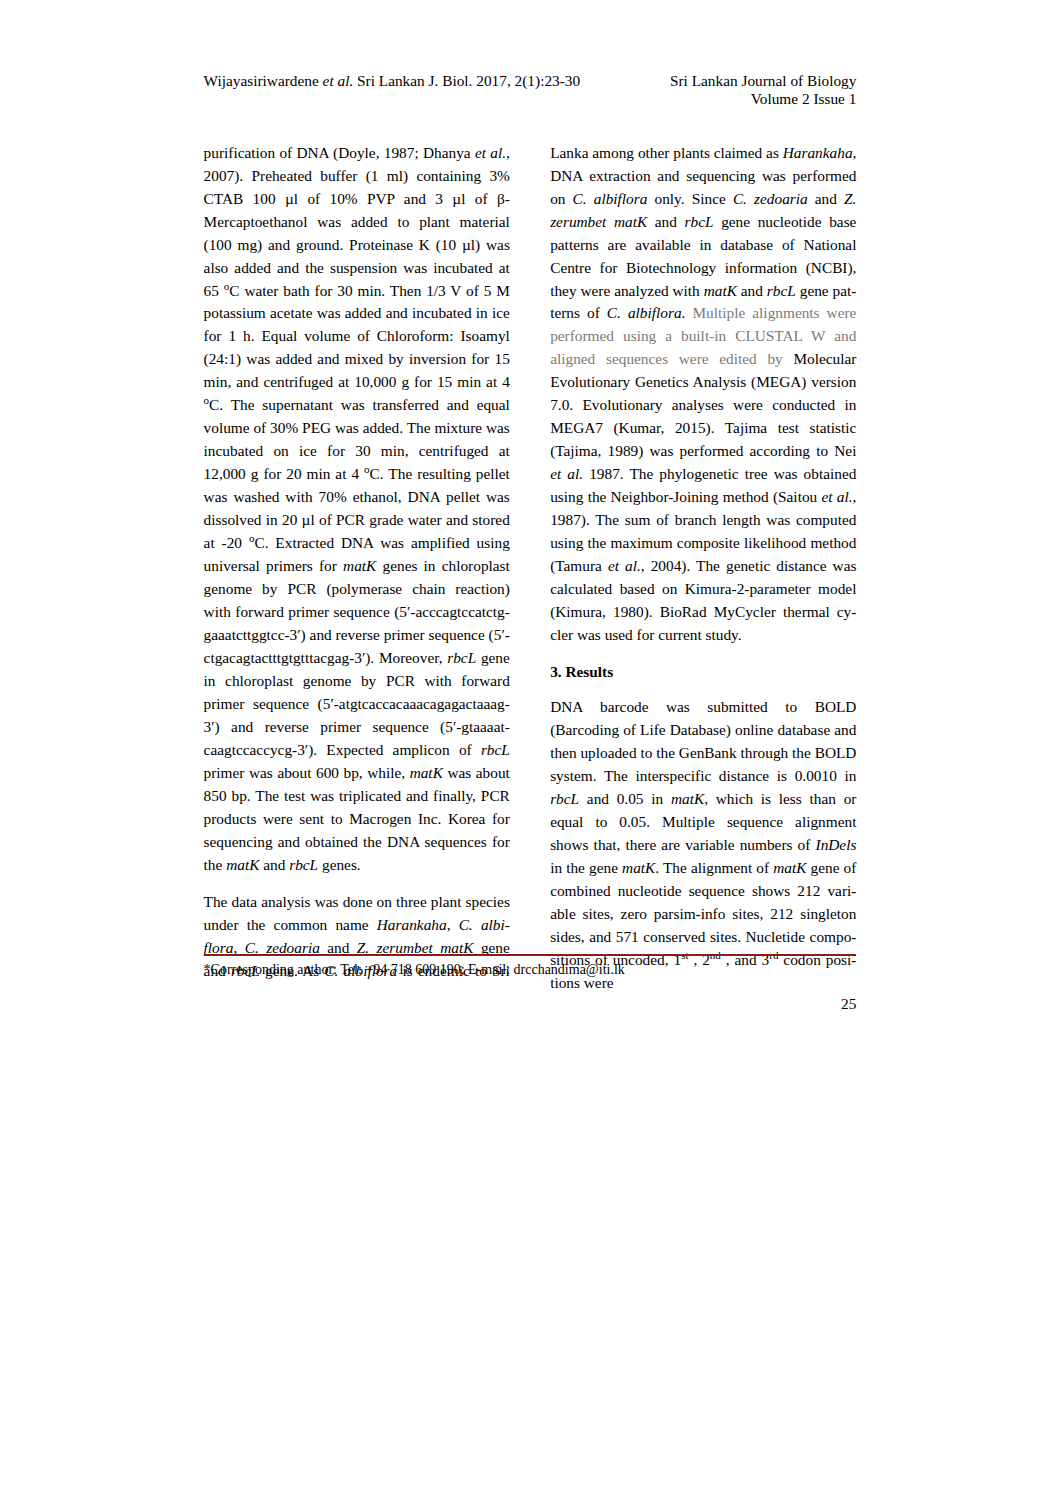Wijayasiriwardene et al. Sri Lankan J. Biol. 2017, 2(1):23-30
Sri Lankan Journal of Biology
Volume 2 Issue 1
purification of DNA (Doyle, 1987; Dhanya et al., 2007). Preheated buffer (1 ml) containing 3% CTAB 100 µl of 10% PVP and 3 µl of β-Mercaptoethanol was added to plant material (100 mg) and ground. Proteinase K (10 µl) was also added and the suspension was incubated at 65 oC water bath for 30 min. Then 1/3 V of 5 M potassium acetate was added and incubated in ice for 1 h. Equal volume of Chloroform: Isoamyl (24:1) was added and mixed by inversion for 15 min, and centrifuged at 10,000 g for 15 min at 4 oC. The supernatant was transferred and equal volume of 30% PEG was added. The mixture was incubated on ice for 30 min, centrifuged at 12,000 g for 20 min at 4 oC. The resulting pellet was washed with 70% ethanol, DNA pellet was dissolved in 20 µl of PCR grade water and stored at -20 oC. Extracted DNA was amplified using universal primers for matK genes in chloroplast genome by PCR (polymerase chain reaction) with forward primer sequence (5′-acccagtccatctggaaatcttggtcc-3′) and reverse primer sequence (5′-ctgacagtactttgtgtttacgag-3′). Moreover, rbcL gene in chloroplast genome by PCR with forward primer sequence (5′-atgtcaccacaaacagagactaaag-3′) and reverse primer sequence (5′-gtaaaatcaagtccaccycg-3′). Expected amplicon of rbcL primer was about 600 bp, while, matK was about 850 bp. The test was triplicated and finally, PCR products were sent to Macrogen Inc. Korea for sequencing and obtained the DNA sequences for the matK and rbcL genes.
The data analysis was done on three plant species under the common name Harankaha, C. albiflora, C. zedoaria and Z. zerumbet matK gene and rbcL gene. As C. albiflora is endemic to Sri Lanka among other plants claimed as Harankaha, DNA extraction and sequencing was performed on C. albiflora only. Since C. zedoaria and Z. zerumbet matK and rbcL gene nucleotide base patterns are available in database of National Centre for Biotechnology information (NCBI), they were analyzed with matK and rbcL gene patterns of C. albiflora. Multiple alignments were performed using a built-in CLUSTAL W and aligned sequences were edited by Molecular Evolutionary Genetics Analysis (MEGA) version 7.0. Evolutionary analyses were conducted in MEGA7 (Kumar, 2015). Tajima test statistic (Tajima, 1989) was performed according to Nei et al. 1987. The phylogenetic tree was obtained using the Neighbor-Joining method (Saitou et al., 1987). The sum of branch length was computed using the maximum composite likelihood method (Tamura et al., 2004). The genetic distance was calculated based on Kimura-2-parameter model (Kimura, 1980). BioRad MyCycler thermal cycler was used for current study.
3. Results
DNA barcode was submitted to BOLD (Barcoding of Life Database) online database and then uploaded to the GenBank through the BOLD system. The interspecific distance is 0.0010 in rbcL and 0.05 in matK, which is less than or equal to 0.05. Multiple sequence alignment shows that, there are variable numbers of InDels in the gene matK. The alignment of matK gene of combined nucleotide sequence shows 212 variable sites, zero parsim-info sites, 212 singleton sides, and 571 conserved sites. Nucletide compositions of uncoded, 1st , 2nd , and 3rd codon positions were
*Corresponding author: Tel: +94 718 609 190; E-mail: drcchandima@iti.lk
25